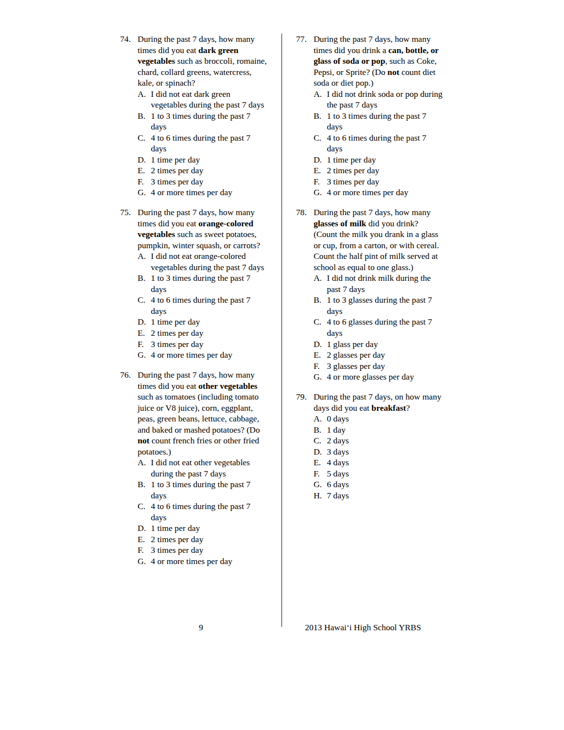74. During the past 7 days, how many times did you eat dark green vegetables such as broccoli, romaine, chard, collard greens, watercress, kale, or spinach?
A. I did not eat dark green vegetables during the past 7 days
B. 1 to 3 times during the past 7 days
C. 4 to 6 times during the past 7 days
D. 1 time per day
E. 2 times per day
F. 3 times per day
G. 4 or more times per day
75. During the past 7 days, how many times did you eat orange-colored vegetables such as sweet potatoes, pumpkin, winter squash, or carrots?
A. I did not eat orange-colored vegetables during the past 7 days
B. 1 to 3 times during the past 7 days
C. 4 to 6 times during the past 7 days
D. 1 time per day
E. 2 times per day
F. 3 times per day
G. 4 or more times per day
76. During the past 7 days, how many times did you eat other vegetables such as tomatoes (including tomato juice or V8 juice), corn, eggplant, peas, green beans, lettuce, cabbage, and baked or mashed potatoes? (Do not count french fries or other fried potatoes.)
A. I did not eat other vegetables during the past 7 days
B. 1 to 3 times during the past 7 days
C. 4 to 6 times during the past 7 days
D. 1 time per day
E. 2 times per day
F. 3 times per day
G. 4 or more times per day
77. During the past 7 days, how many times did you drink a can, bottle, or glass of soda or pop, such as Coke, Pepsi, or Sprite? (Do not count diet soda or diet pop.)
A. I did not drink soda or pop during the past 7 days
B. 1 to 3 times during the past 7 days
C. 4 to 6 times during the past 7 days
D. 1 time per day
E. 2 times per day
F. 3 times per day
G. 4 or more times per day
78. During the past 7 days, how many glasses of milk did you drink? (Count the milk you drank in a glass or cup, from a carton, or with cereal. Count the half pint of milk served at school as equal to one glass.)
A. I did not drink milk during the past 7 days
B. 1 to 3 glasses during the past 7 days
C. 4 to 6 glasses during the past 7 days
D. 1 glass per day
E. 2 glasses per day
F. 3 glasses per day
G. 4 or more glasses per day
79. During the past 7 days, on how many days did you eat breakfast?
A. 0 days
B. 1 day
C. 2 days
D. 3 days
E. 4 days
F. 5 days
G. 6 days
H. 7 days
9
2013 Hawai‘i High School YRBS